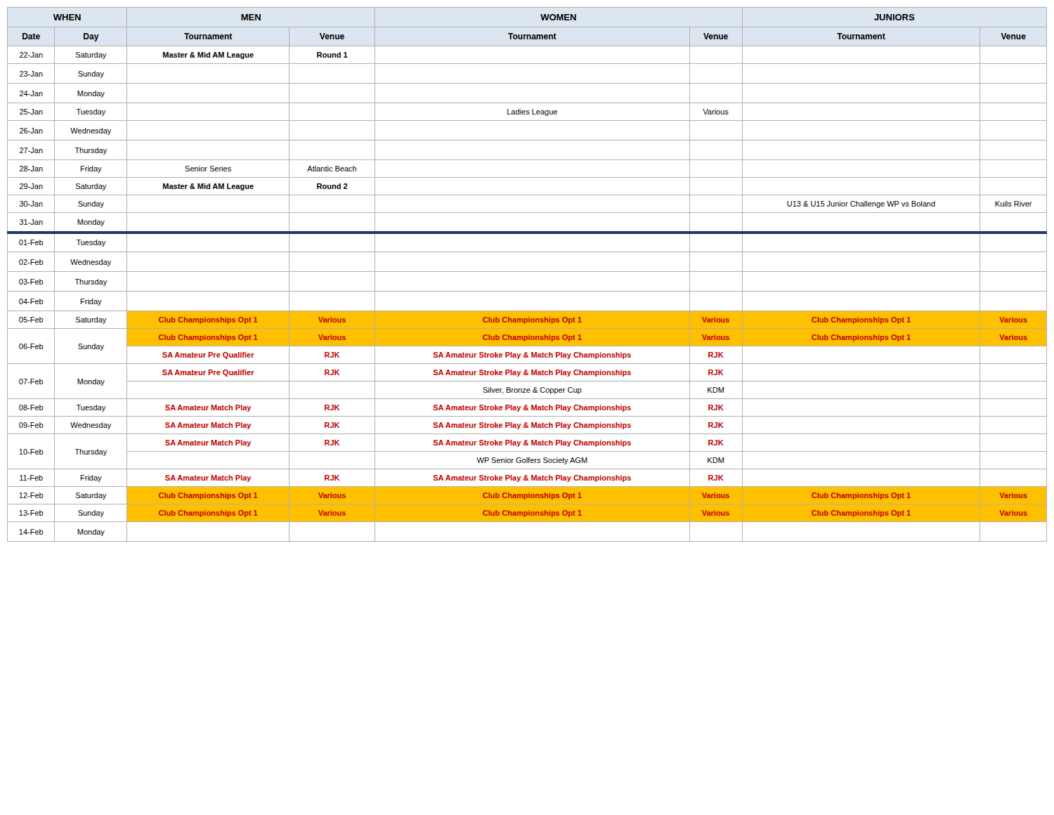| WHEN | MEN | WOMEN | JUNIORS |
| --- | --- | --- | --- |
| Date | Day | Tournament | Venue | Tournament | Venue | Tournament | Venue |
| 22-Jan | Saturday | Master & Mid AM League | Round 1 | | | | |
| 23-Jan | Sunday | | | | | | |
| 24-Jan | Monday | | | | | | |
| 25-Jan | Tuesday | | | Ladies League | Various | | |
| 26-Jan | Wednesday | | | | | | |
| 27-Jan | Thursday | | | | | | |
| 28-Jan | Friday | Senior Series | Atlantic Beach | | | | |
| 29-Jan | Saturday | Master & Mid AM League | Round 2 | | | | |
| 30-Jan | Sunday | | | | | U13 & U15 Junior Challenge WP vs Boland | Kuils River |
| 31-Jan | Monday | | | | | | |
| 01-Feb | Tuesday | | | | | | |
| 02-Feb | Wednesday | | | | | | |
| 03-Feb | Thursday | | | | | | |
| 04-Feb | Friday | | | | | | |
| 05-Feb | Saturday | Club Championships Opt 1 | Various | Club Championships Opt 1 | Various | Club Championships Opt 1 | Various |
| 06-Feb | Sunday | Club Championships Opt 1 | Various | Club Championships Opt 1 | Various | Club Championships Opt 1 | Various |
| SA Amateur Pre Qualifier | RJK | SA Amateur Stroke Play & Match Play Championships | RJK | | |
| 07-Feb | Monday | SA Amateur Pre Qualifier | RJK | SA Amateur Stroke Play & Match Play Championships | RJK | | |
| | | Silver, Bronze & Copper Cup | KDM | | |
| 08-Feb | Tuesday | SA Amateur Match Play | RJK | SA Amateur Stroke Play & Match Play Championships | RJK | | |
| 09-Feb | Wednesday | SA Amateur Match Play | RJK | SA Amateur Stroke Play & Match Play Championships | RJK | | |
| 10-Feb | Thursday | SA Amateur Match Play | RJK | SA Amateur Stroke Play & Match Play Championships | RJK | | |
| | | WP Senior Golfers Society AGM | KDM | | |
| 11-Feb | Friday | SA Amateur Match Play | RJK | SA Amateur Stroke Play & Match Play Championships | RJK | | |
| 12-Feb | Saturday | Club Championships Opt 1 | Various | Club Championships Opt 1 | Various | Club Championships Opt 1 | Various |
| 13-Feb | Sunday | Club Championships Opt 1 | Various | Club Championships Opt 1 | Various | Club Championships Opt 1 | Various |
| 14-Feb | Monday | | | | | | |